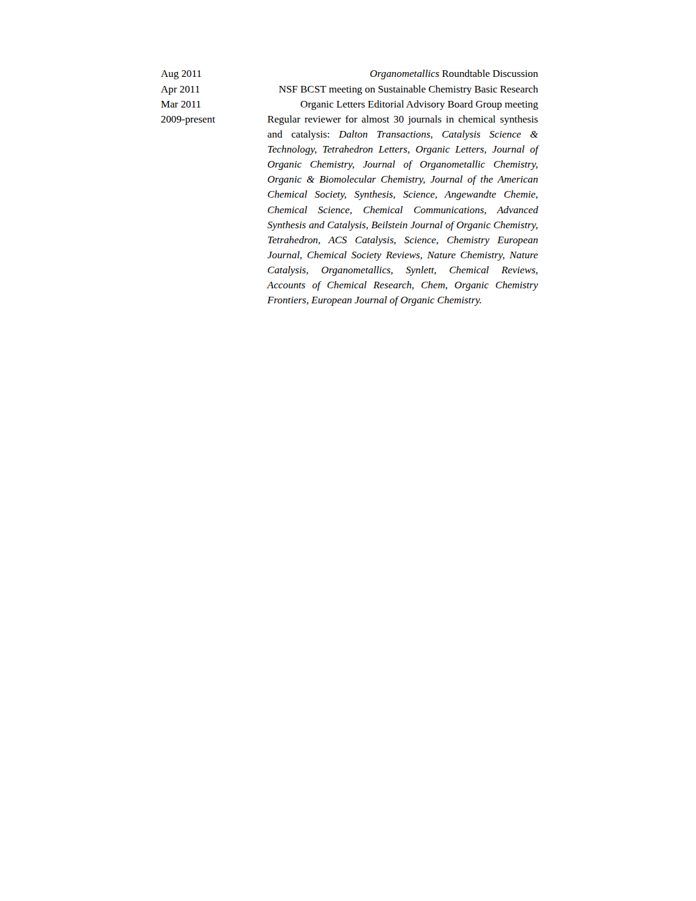| Aug 2011 | Organometallics Roundtable Discussion |
| Apr 2011 | NSF BCST meeting on Sustainable Chemistry Basic Research |
| Mar 2011 | Organic Letters Editorial Advisory Board Group meeting |
| 2009-present | Regular reviewer for almost 30 journals in chemical synthesis and catalysis: Dalton Transactions , Catalysis Science & Technology, Tetrahedron Letters, Organic Letters, Journal of Organic Chemistry, Journal of Organometallic Chemistry, Organic & Biomolecular Chemistry, Journal of the American Chemical Society, Synthesis, Science, Angewandte Chemie, Chemical Science, Chemical Communications, Advanced Synthesis and Catalysis, Beilstein Journal of Organic Chemistry, Tetrahedron, ACS Catalysis, Science, Chemistry European Journal, Chemical Society Reviews, Nature Chemistry, Nature Catalysis, Organometallics, Synlett, Chemical Reviews, Accounts of Chemical Research, Chem, Organic Chemistry Frontiers, European Journal of Organic Chemistry. |